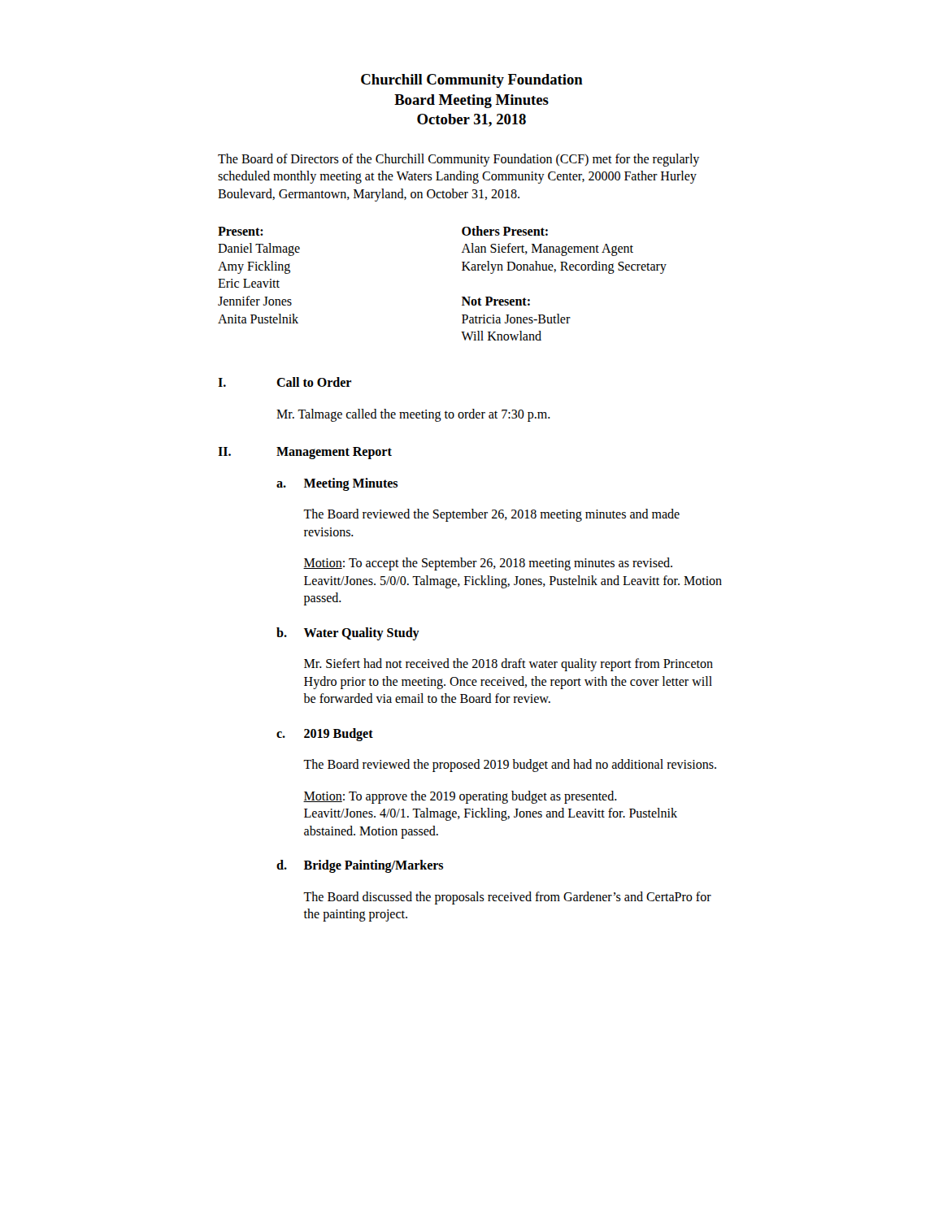Churchill Community Foundation Board Meeting Minutes October 31, 2018
The Board of Directors of the Churchill Community Foundation (CCF) met for the regularly scheduled monthly meeting at the Waters Landing Community Center, 20000 Father Hurley Boulevard, Germantown, Maryland, on October 31, 2018.
| Present: | Others Present: |
| Daniel Talmage | Alan Siefert, Management Agent |
| Amy Fickling | Karelyn Donahue, Recording Secretary |
| Eric Leavitt | |
| Jennifer Jones | Not Present: |
| Anita Pustelnik | Patricia Jones-Butler |
| | Will Knowland |
I. Call to Order
Mr. Talmage called the meeting to order at 7:30 p.m.
II. Management Report
a. Meeting Minutes
The Board reviewed the September 26, 2018 meeting minutes and made revisions.
Motion: To accept the September 26, 2018 meeting minutes as revised.
Leavitt/Jones. 5/0/0. Talmage, Fickling, Jones, Pustelnik and Leavitt for. Motion passed.
b. Water Quality Study
Mr. Siefert had not received the 2018 draft water quality report from Princeton Hydro prior to the meeting. Once received, the report with the cover letter will be forwarded via email to the Board for review.
c. 2019 Budget
The Board reviewed the proposed 2019 budget and had no additional revisions.
Motion: To approve the 2019 operating budget as presented.
Leavitt/Jones. 4/0/1. Talmage, Fickling, Jones and Leavitt for. Pustelnik abstained. Motion passed.
d. Bridge Painting/Markers
The Board discussed the proposals received from Gardener’s and CertaPro for the painting project.